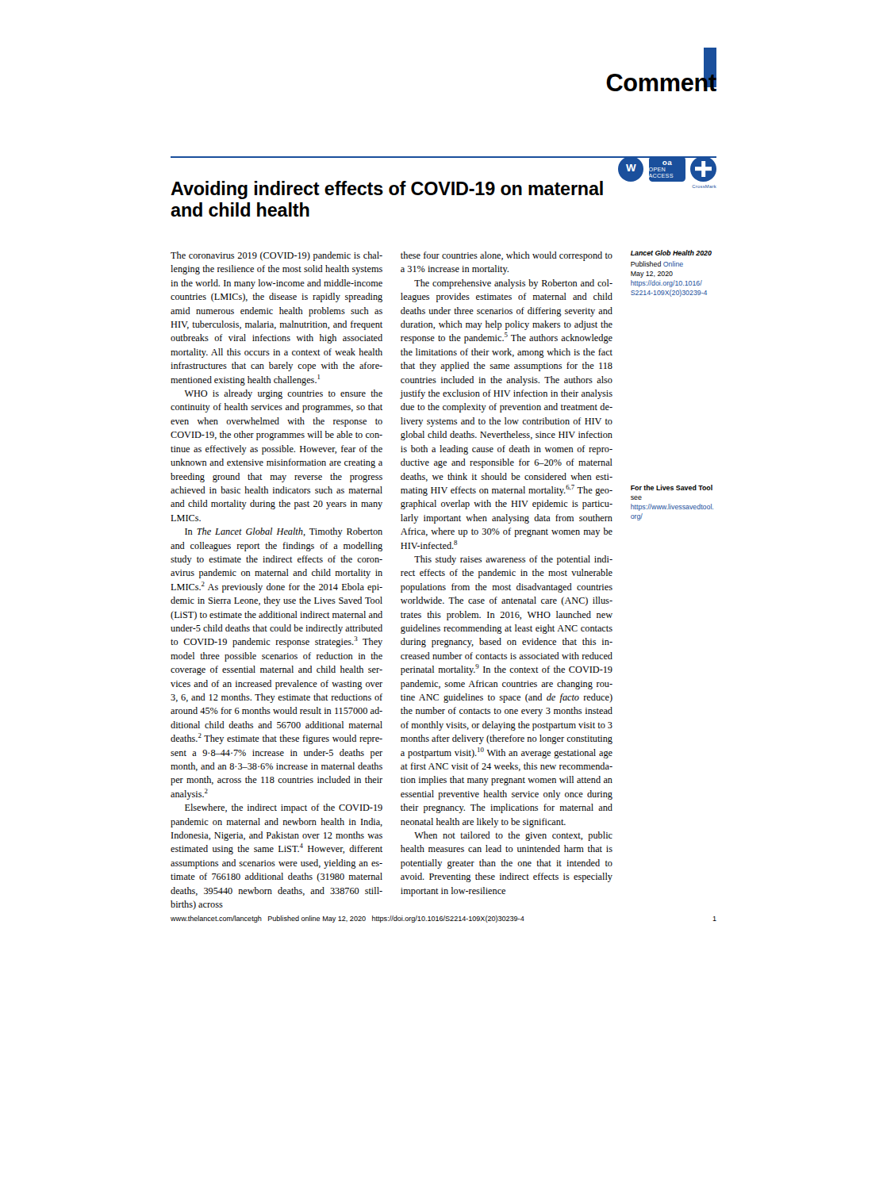Comment
Avoiding indirect effects of COVID-19 on maternal and child health
W
oa OPEN ACCESS
CrossMark
The coronavirus 2019 (COVID-19) pandemic is challenging the resilience of the most solid health systems in the world. In many low-income and middle-income countries (LMICs), the disease is rapidly spreading amid numerous endemic health problems such as HIV, tuberculosis, malaria, malnutrition, and frequent outbreaks of viral infections with high associated mortality. All this occurs in a context of weak health infrastructures that can barely cope with the aforementioned existing health challenges.1
WHO is already urging countries to ensure the continuity of health services and programmes, so that even when overwhelmed with the response to COVID-19, the other programmes will be able to continue as effectively as possible. However, fear of the unknown and extensive misinformation are creating a breeding ground that may reverse the progress achieved in basic health indicators such as maternal and child mortality during the past 20 years in many LMICs.
In The Lancet Global Health, Timothy Roberton and colleagues report the findings of a modelling study to estimate the indirect effects of the coronavirus pandemic on maternal and child mortality in LMICs.2 As previously done for the 2014 Ebola epidemic in Sierra Leone, they use the Lives Saved Tool (LiST) to estimate the additional indirect maternal and under-5 child deaths that could be indirectly attributed to COVID-19 pandemic response strategies.3 They model three possible scenarios of reduction in the coverage of essential maternal and child health services and of an increased prevalence of wasting over 3, 6, and 12 months. They estimate that reductions of around 45% for 6 months would result in 1157000 additional child deaths and 56700 additional maternal deaths.2 They estimate that these figures would represent a 9·8–44·7% increase in under-5 deaths per month, and an 8·3–38·6% increase in maternal deaths per month, across the 118 countries included in their analysis.2
Elsewhere, the indirect impact of the COVID-19 pandemic on maternal and newborn health in India, Indonesia, Nigeria, and Pakistan over 12 months was estimated using the same LiST.4 However, different assumptions and scenarios were used, yielding an estimate of 766180 additional deaths (31980 maternal deaths, 395440 newborn deaths, and 338760 stillbirths) across
these four countries alone, which would correspond to a 31% increase in mortality.
The comprehensive analysis by Roberton and colleagues provides estimates of maternal and child deaths under three scenarios of differing severity and duration, which may help policy makers to adjust the response to the pandemic.5 The authors acknowledge the limitations of their work, among which is the fact that they applied the same assumptions for the 118 countries included in the analysis. The authors also justify the exclusion of HIV infection in their analysis due to the complexity of prevention and treatment delivery systems and to the low contribution of HIV to global child deaths. Nevertheless, since HIV infection is both a leading cause of death in women of reproductive age and responsible for 6–20% of maternal deaths, we think it should be considered when estimating HIV effects on maternal mortality.6,7 The geographical overlap with the HIV epidemic is particularly important when analysing data from southern Africa, where up to 30% of pregnant women may be HIV-infected.8
This study raises awareness of the potential indirect effects of the pandemic in the most vulnerable populations from the most disadvantaged countries worldwide. The case of antenatal care (ANC) illustrates this problem. In 2016, WHO launched new guidelines recommending at least eight ANC contacts during pregnancy, based on evidence that this increased number of contacts is associated with reduced perinatal mortality.9 In the context of the COVID-19 pandemic, some African countries are changing routine ANC guidelines to space (and de facto reduce) the number of contacts to one every 3 months instead of monthly visits, or delaying the postpartum visit to 3 months after delivery (therefore no longer constituting a postpartum visit).10 With an average gestational age at first ANC visit of 24 weeks, this new recommendation implies that many pregnant women will attend an essential preventive health service only once during their pregnancy. The implications for maternal and neonatal health are likely to be significant.
When not tailored to the given context, public health measures can lead to unintended harm that is potentially greater than the one that it intended to avoid. Preventing these indirect effects is especially important in low-resilience
Lancet Glob Health 2020
Published Online
May 12, 2020
https://doi.org/10.1016/
S2214-109X(20)30239-4
For the Lives Saved Tool see
https://www.livessavedtool.org/
www.thelancet.com/lancetgh Published online May 12, 2020 https://doi.org/10.1016/S2214-109X(20)30239-4
1